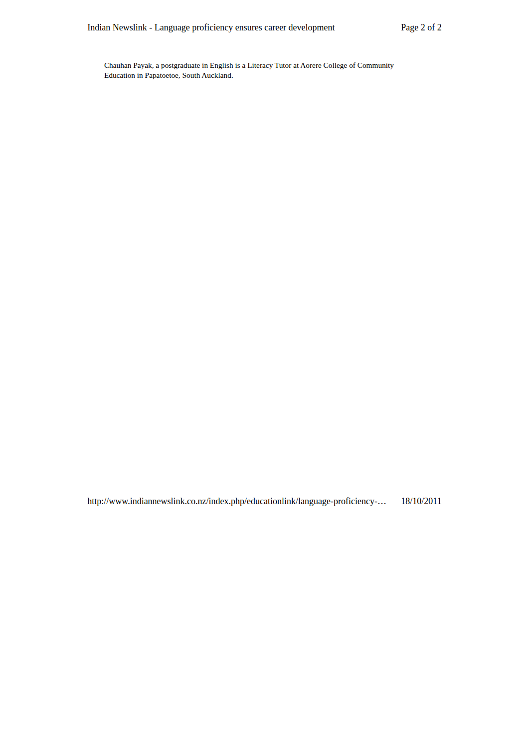Indian Newslink - Language proficiency ensures career development
Page 2 of 2
Chauhan Payak, a postgraduate in English is a Literacy Tutor at Aorere College of Community Education in Papatoetoe, South Auckland.
http://www.indiannewslink.co.nz/index.php/educationlink/language-proficiency-ensur...
18/10/2011